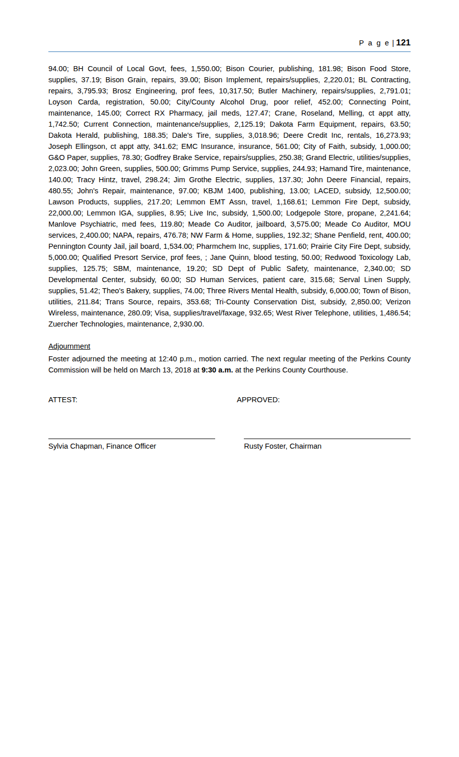P a g e | 121
94.00; BH Council of Local Govt, fees, 1,550.00; Bison Courier, publishing, 181.98; Bison Food Store, supplies, 37.19; Bison Grain, repairs, 39.00; Bison Implement, repairs/supplies, 2,220.01; BL Contracting, repairs, 3,795.93; Brosz Engineering, prof fees, 10,317.50; Butler Machinery, repairs/supplies, 2,791.01; Loyson Carda, registration, 50.00; City/County Alcohol Drug, poor relief, 452.00; Connecting Point, maintenance, 145.00; Correct RX Pharmacy, jail meds, 127.47; Crane, Roseland, Melling, ct appt atty, 1,742.50; Current Connection, maintenance/supplies, 2,125.19; Dakota Farm Equipment, repairs, 63.50; Dakota Herald, publishing, 188.35; Dale's Tire, supplies, 3,018.96; Deere Credit Inc, rentals, 16,273.93; Joseph Ellingson, ct appt atty, 341.62; EMC Insurance, insurance, 561.00; City of Faith, subsidy, 1,000.00; G&O Paper, supplies, 78.30; Godfrey Brake Service, repairs/supplies, 250.38; Grand Electric, utilities/supplies, 2,023.00; John Green, supplies, 500.00; Grimms Pump Service, supplies, 244.93; Hamand Tire, maintenance, 140.00; Tracy Hintz, travel, 298.24; Jim Grothe Electric, supplies, 137.30; John Deere Financial, repairs, 480.55; John's Repair, maintenance, 97.00; KBJM 1400, publishing, 13.00; LACED, subsidy, 12,500.00; Lawson Products, supplies, 217.20; Lemmon EMT Assn, travel, 1,168.61; Lemmon Fire Dept, subsidy, 22,000.00; Lemmon IGA, supplies, 8.95; Live Inc, subsidy, 1,500.00; Lodgepole Store, propane, 2,241.64; Manlove Psychiatric, med fees, 119.80; Meade Co Auditor, jailboard, 3,575.00; Meade Co Auditor, MOU services, 2,400.00; NAPA, repairs, 476.78; NW Farm & Home, supplies, 192.32; Shane Penfield, rent, 400.00; Pennington County Jail, jail board, 1,534.00; Pharmchem Inc, supplies, 171.60; Prairie City Fire Dept, subsidy, 5,000.00; Qualified Presort Service, prof fees, ; Jane Quinn, blood testing, 50.00; Redwood Toxicology Lab, supplies, 125.75; SBM, maintenance, 19.20; SD Dept of Public Safety, maintenance, 2,340.00; SD Developmental Center, subsidy, 60.00; SD Human Services, patient care, 315.68; Serval Linen Supply, supplies, 51.42; Theo's Bakery, supplies, 74.00; Three Rivers Mental Health, subsidy, 6,000.00; Town of Bison, utilities, 211.84; Trans Source, repairs, 353.68; Tri-County Conservation Dist, subsidy, 2,850.00; Verizon Wireless, maintenance, 280.09; Visa, supplies/travel/faxage, 932.65; West River Telephone, utilities, 1,486.54; Zuercher Technologies, maintenance, 2,930.00.
Adjournment
Foster adjourned the meeting at 12:40 p.m., motion carried. The next regular meeting of the Perkins County Commission will be held on March 13, 2018 at 9:30 a.m. at the Perkins County Courthouse.
ATTEST: APPROVED:
Sylvia Chapman, Finance Officer
Rusty Foster, Chairman